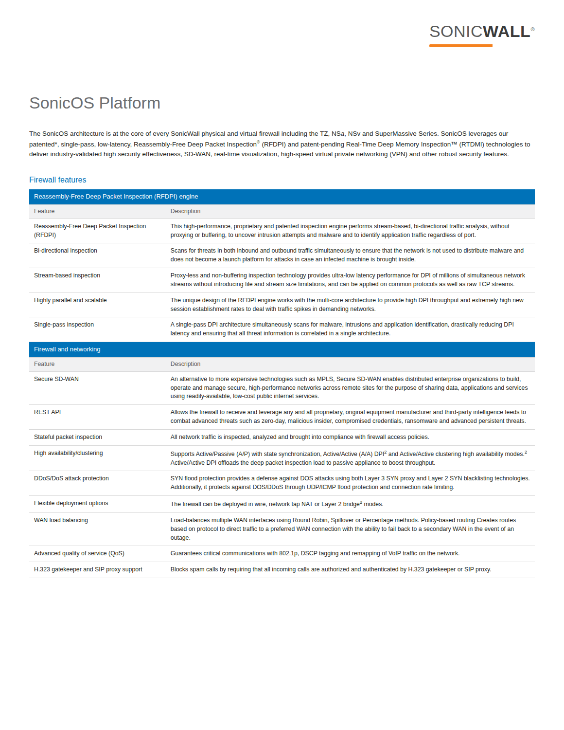SONIC WALL®
SonicOS Platform
The SonicOS architecture is at the core of every SonicWall physical and virtual firewall including the TZ, NSa, NSv and SuperMassive Series. SonicOS leverages our patented*, single-pass, low-latency, Reassembly-Free Deep Packet Inspection® (RFDPI) and patent-pending Real-Time Deep Memory Inspection™ (RTDMI) technologies to deliver industry-validated high security effectiveness, SD-WAN, real-time visualization, high-speed virtual private networking (VPN) and other robust security features.
Firewall features
| Reassembly-Free Deep Packet Inspection (RFDPI) engine |
| Feature | Description |
| Reassembly-Free Deep Packet Inspection (RFDPI) | This high-performance, proprietary and patented inspection engine performs stream-based, bi-directional traffic analysis, without proxying or buffering, to uncover intrusion attempts and malware and to identify application traffic regardless of port. |
| Bi-directional inspection | Scans for threats in both inbound and outbound traffic simultaneously to ensure that the network is not used to distribute malware and does not become a launch platform for attacks in case an infected machine is brought inside. |
| Stream-based inspection | Proxy-less and non-buffering inspection technology provides ultra-low latency performance for DPI of millions of simultaneous network streams without introducing file and stream size limitations, and can be applied on common protocols as well as raw TCP streams. |
| Highly parallel and scalable | The unique design of the RFDPI engine works with the multi-core architecture to provide high DPI throughput and extremely high new session establishment rates to deal with traffic spikes in demanding networks. |
| Single-pass inspection | A single-pass DPI architecture simultaneously scans for malware, intrusions and application identification, drastically reducing DPI latency and ensuring that all threat information is correlated in a single architecture. |
| Firewall and networking |
| Feature | Description |
| Secure SD-WAN | An alternative to more expensive technologies such as MPLS, Secure SD-WAN enables distributed enterprise organizations to build, operate and manage secure, high-performance networks across remote sites for the purpose of sharing data, applications and services using readily-available, low-cost public internet services. |
| REST API | Allows the firewall to receive and leverage any and all proprietary, original equipment manufacturer and third-party intelligence feeds to combat advanced threats such as zero-day, malicious insider, compromised credentials, ransomware and advanced persistent threats. |
| Stateful packet inspection | All network traffic is inspected, analyzed and brought into compliance with firewall access policies. |
| High availability/clustering | Supports Active/Passive (A/P) with state synchronization, Active/Active (A/A) DPI 2 and Active/Active clustering high availability modes. 2 Active/Active DPI offloads the deep packet inspection load to passive appliance to boost throughput. |
| DDoS/DoS attack protection | SYN flood protection provides a defense against DOS attacks using both Layer 3 SYN proxy and Layer 2 SYN blacklisting technologies. Additionally, it protects against DOS/DDoS through UDP/ICMP flood protection and connection rate limiting. |
| Flexible deployment options | The firewall can be deployed in wire, network tap NAT or Layer 2 bridge 2 modes. |
| WAN load balancing | Load-balances multiple WAN interfaces using Round Robin, Spillover or Percentage methods. Policy-based routing Creates routes based on protocol to direct traffic to a preferred WAN connection with the ability to fail back to a secondary WAN in the event of an outage. |
| Advanced quality of service (QoS) | Guarantees critical communications with 802.1p, DSCP tagging and remapping of VoIP traffic on the network. |
| H.323 gatekeeper and SIP proxy support | Blocks spam calls by requiring that all incoming calls are authorized and authenticated by H.323 gatekeeper or SIP proxy. |